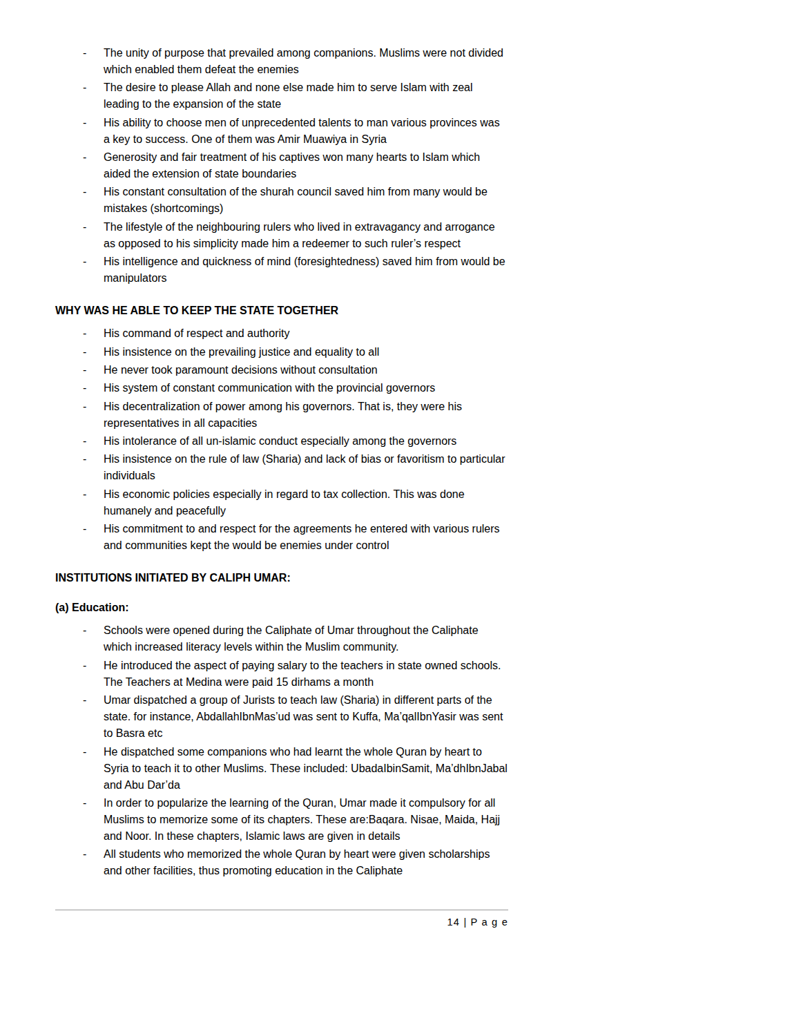The unity of purpose that prevailed among companions. Muslims were not divided which enabled them defeat the enemies
The desire to please Allah and none else made him to serve Islam with zeal leading to the expansion of the state
His ability to choose men of unprecedented talents to man various provinces was a key to success. One of them was Amir Muawiya in Syria
Generosity and fair treatment of his captives won many hearts to Islam which aided the extension of state boundaries
His constant consultation of the shurah council saved him from many would be mistakes (shortcomings)
The lifestyle of the neighbouring rulers who lived in extravagancy and arrogance as opposed to his simplicity made him a redeemer to such ruler’s respect
His intelligence and quickness of mind (foresightedness) saved him from would be manipulators
WHY WAS HE ABLE TO KEEP THE STATE TOGETHER
His command of respect and authority
His insistence on the prevailing justice and equality to all
He never took paramount decisions without consultation
His system of constant communication with the provincial governors
His decentralization of power among his governors. That is, they were his representatives in all capacities
His intolerance of all un-islamic conduct especially among the governors
His insistence on the rule of law (Sharia) and lack of bias or favoritism to particular individuals
His economic policies especially in regard to tax collection. This was done humanely and peacefully
His commitment to and respect for the agreements he entered with various rulers and communities kept the would be enemies under control
INSTITUTIONS INITIATED BY CALIPH UMAR:
(a) Education:
Schools were opened during the Caliphate of Umar throughout the Caliphate which increased literacy levels within the Muslim community.
He introduced the aspect of paying salary to the teachers in state owned schools. The Teachers at Medina were paid 15 dirhams a month
Umar dispatched a group of Jurists to teach law (Sharia) in different parts of the state. for instance, AbdallahIbnMas’ud was sent to Kuffa, Ma’qalIbnYasir was sent to Basra etc
He dispatched some companions who had learnt the whole Quran by heart to Syria to teach it to other Muslims. These included: UbadaIbinSamit, Ma’dhIbnJabal and Abu Dar’da
In order to popularize the learning of the Quran, Umar made it compulsory for all Muslims to memorize some of its chapters. These are:Baqara. Nisae, Maida, Hajj and Noor. In these chapters, Islamic laws are given in details
All students who memorized the whole Quran by heart were given scholarships and other facilities, thus promoting education in the Caliphate
14 | P a g e